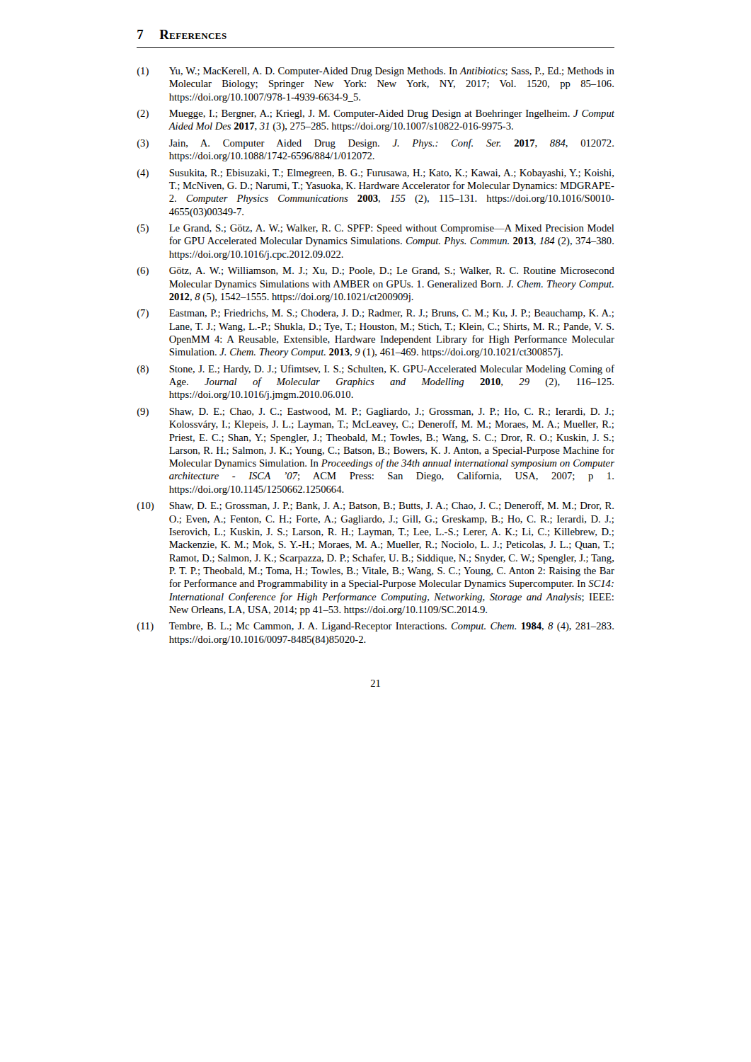7 References
(1) Yu, W.; MacKerell, A. D. Computer-Aided Drug Design Methods. In Antibiotics; Sass, P., Ed.; Methods in Molecular Biology; Springer New York: New York, NY, 2017; Vol. 1520, pp 85–106. https://doi.org/10.1007/978-1-4939-6634-9_5.
(2) Muegge, I.; Bergner, A.; Kriegl, J. M. Computer-Aided Drug Design at Boehringer Ingelheim. J Comput Aided Mol Des 2017, 31 (3), 275–285. https://doi.org/10.1007/s10822-016-9975-3.
(3) Jain, A. Computer Aided Drug Design. J. Phys.: Conf. Ser. 2017, 884, 012072. https://doi.org/10.1088/1742-6596/884/1/012072.
(4) Susukita, R.; Ebisuzaki, T.; Elmegreen, B. G.; Furusawa, H.; Kato, K.; Kawai, A.; Kobayashi, Y.; Koishi, T.; McNiven, G. D.; Narumi, T.; Yasuoka, K. Hardware Accelerator for Molecular Dynamics: MDGRAPE-2. Computer Physics Communications 2003, 155 (2), 115–131. https://doi.org/10.1016/S0010-4655(03)00349-7.
(5) Le Grand, S.; Götz, A. W.; Walker, R. C. SPFP: Speed without Compromise—A Mixed Precision Model for GPU Accelerated Molecular Dynamics Simulations. Comput. Phys. Commun. 2013, 184 (2), 374–380. https://doi.org/10.1016/j.cpc.2012.09.022.
(6) Götz, A. W.; Williamson, M. J.; Xu, D.; Poole, D.; Le Grand, S.; Walker, R. C. Routine Microsecond Molecular Dynamics Simulations with AMBER on GPUs. 1. Generalized Born. J. Chem. Theory Comput. 2012, 8 (5), 1542–1555. https://doi.org/10.1021/ct200909j.
(7) Eastman, P.; Friedrichs, M. S.; Chodera, J. D.; Radmer, R. J.; Bruns, C. M.; Ku, J. P.; Beauchamp, K. A.; Lane, T. J.; Wang, L.-P.; Shukla, D.; Tye, T.; Houston, M.; Stich, T.; Klein, C.; Shirts, M. R.; Pande, V. S. OpenMM 4: A Reusable, Extensible, Hardware Independent Library for High Performance Molecular Simulation. J. Chem. Theory Comput. 2013, 9 (1), 461–469. https://doi.org/10.1021/ct300857j.
(8) Stone, J. E.; Hardy, D. J.; Ufimtsev, I. S.; Schulten, K. GPU-Accelerated Molecular Modeling Coming of Age. Journal of Molecular Graphics and Modelling 2010, 29 (2), 116–125. https://doi.org/10.1016/j.jmgm.2010.06.010.
(9) Shaw, D. E.; Chao, J. C.; Eastwood, M. P.; Gagliardo, J.; Grossman, J. P.; Ho, C. R.; Ierardi, D. J.; Kolossváry, I.; Klepeis, J. L.; Layman, T.; McLeavey, C.; Deneroff, M. M.; Moraes, M. A.; Mueller, R.; Priest, E. C.; Shan, Y.; Spengler, J.; Theobald, M.; Towles, B.; Wang, S. C.; Dror, R. O.; Kuskin, J. S.; Larson, R. H.; Salmon, J. K.; Young, C.; Batson, B.; Bowers, K. J. Anton, a Special-Purpose Machine for Molecular Dynamics Simulation. In Proceedings of the 34th annual international symposium on Computer architecture - ISCA ’07; ACM Press: San Diego, California, USA, 2007; p 1. https://doi.org/10.1145/1250662.1250664.
(10) Shaw, D. E.; Grossman, J. P.; Bank, J. A.; Batson, B.; Butts, J. A.; Chao, J. C.; Deneroff, M. M.; Dror, R. O.; Even, A.; Fenton, C. H.; Forte, A.; Gagliardo, J.; Gill, G.; Greskamp, B.; Ho, C. R.; Ierardi, D. J.; Iserovich, L.; Kuskin, J. S.; Larson, R. H.; Layman, T.; Lee, L.-S.; Lerer, A. K.; Li, C.; Killebrew, D.; Mackenzie, K. M.; Mok, S. Y.-H.; Moraes, M. A.; Mueller, R.; Nociolo, L. J.; Peticolas, J. L.; Quan, T.; Ramot, D.; Salmon, J. K.; Scarpazza, D. P.; Schafer, U. B.; Siddique, N.; Snyder, C. W.; Spengler, J.; Tang, P. T. P.; Theobald, M.; Toma, H.; Towles, B.; Vitale, B.; Wang, S. C.; Young, C. Anton 2: Raising the Bar for Performance and Programmability in a Special-Purpose Molecular Dynamics Supercomputer. In SC14: International Conference for High Performance Computing, Networking, Storage and Analysis; IEEE: New Orleans, LA, USA, 2014; pp 41–53. https://doi.org/10.1109/SC.2014.9.
(11) Tembre, B. L.; Mc Cammon, J. A. Ligand-Receptor Interactions. Comput. Chem. 1984, 8 (4), 281–283. https://doi.org/10.1016/0097-8485(84)85020-2.
21